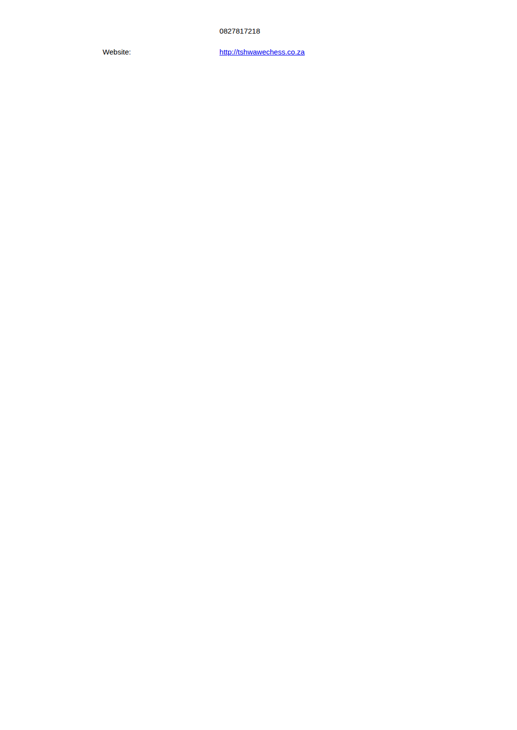0827817218
Website: http://tshwawechess.co.za